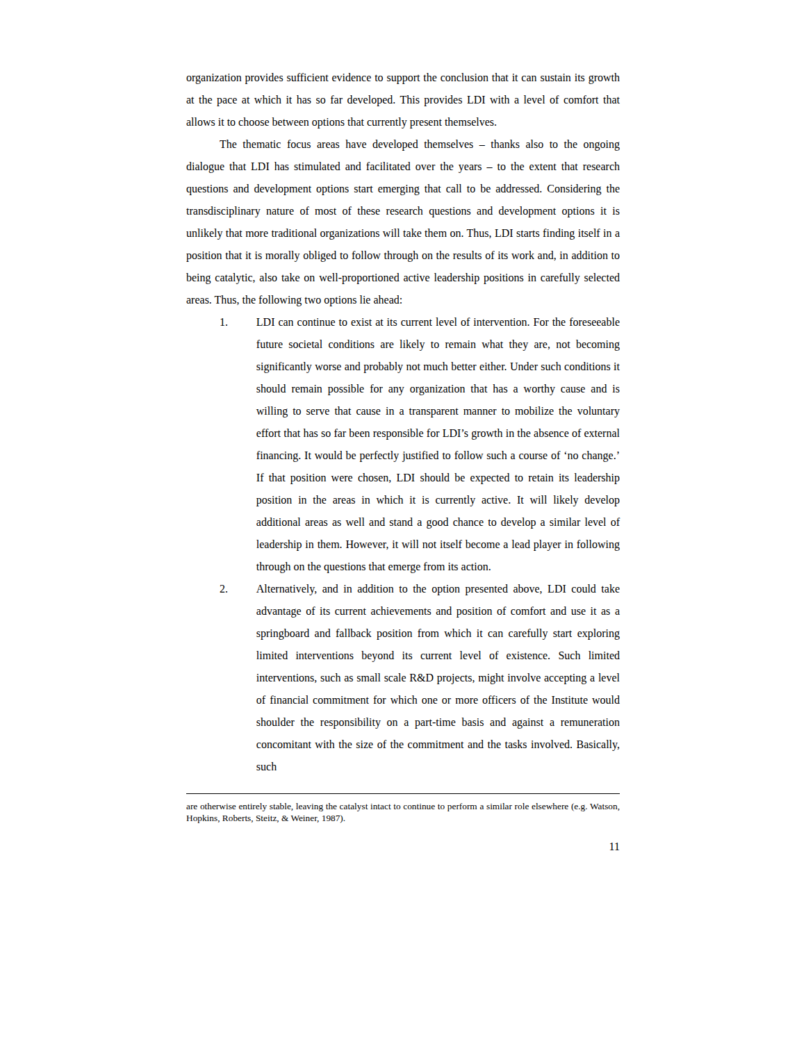organization provides sufficient evidence to support the conclusion that it can sustain its growth at the pace at which it has so far developed. This provides LDI with a level of comfort that allows it to choose between options that currently present themselves.
The thematic focus areas have developed themselves – thanks also to the ongoing dialogue that LDI has stimulated and facilitated over the years – to the extent that research questions and development options start emerging that call to be addressed. Considering the transdisciplinary nature of most of these research questions and development options it is unlikely that more traditional organizations will take them on. Thus, LDI starts finding itself in a position that it is morally obliged to follow through on the results of its work and, in addition to being catalytic, also take on well-proportioned active leadership positions in carefully selected areas. Thus, the following two options lie ahead:
LDI can continue to exist at its current level of intervention. For the foreseeable future societal conditions are likely to remain what they are, not becoming significantly worse and probably not much better either. Under such conditions it should remain possible for any organization that has a worthy cause and is willing to serve that cause in a transparent manner to mobilize the voluntary effort that has so far been responsible for LDI’s growth in the absence of external financing. It would be perfectly justified to follow such a course of ‘no change.’ If that position were chosen, LDI should be expected to retain its leadership position in the areas in which it is currently active. It will likely develop additional areas as well and stand a good chance to develop a similar level of leadership in them. However, it will not itself become a lead player in following through on the questions that emerge from its action.
Alternatively, and in addition to the option presented above, LDI could take advantage of its current achievements and position of comfort and use it as a springboard and fallback position from which it can carefully start exploring limited interventions beyond its current level of existence. Such limited interventions, such as small scale R&D projects, might involve accepting a level of financial commitment for which one or more officers of the Institute would shoulder the responsibility on a part-time basis and against a remuneration concomitant with the size of the commitment and the tasks involved. Basically, such
are otherwise entirely stable, leaving the catalyst intact to continue to perform a similar role elsewhere (e.g. Watson, Hopkins, Roberts, Steitz, & Weiner, 1987).
11